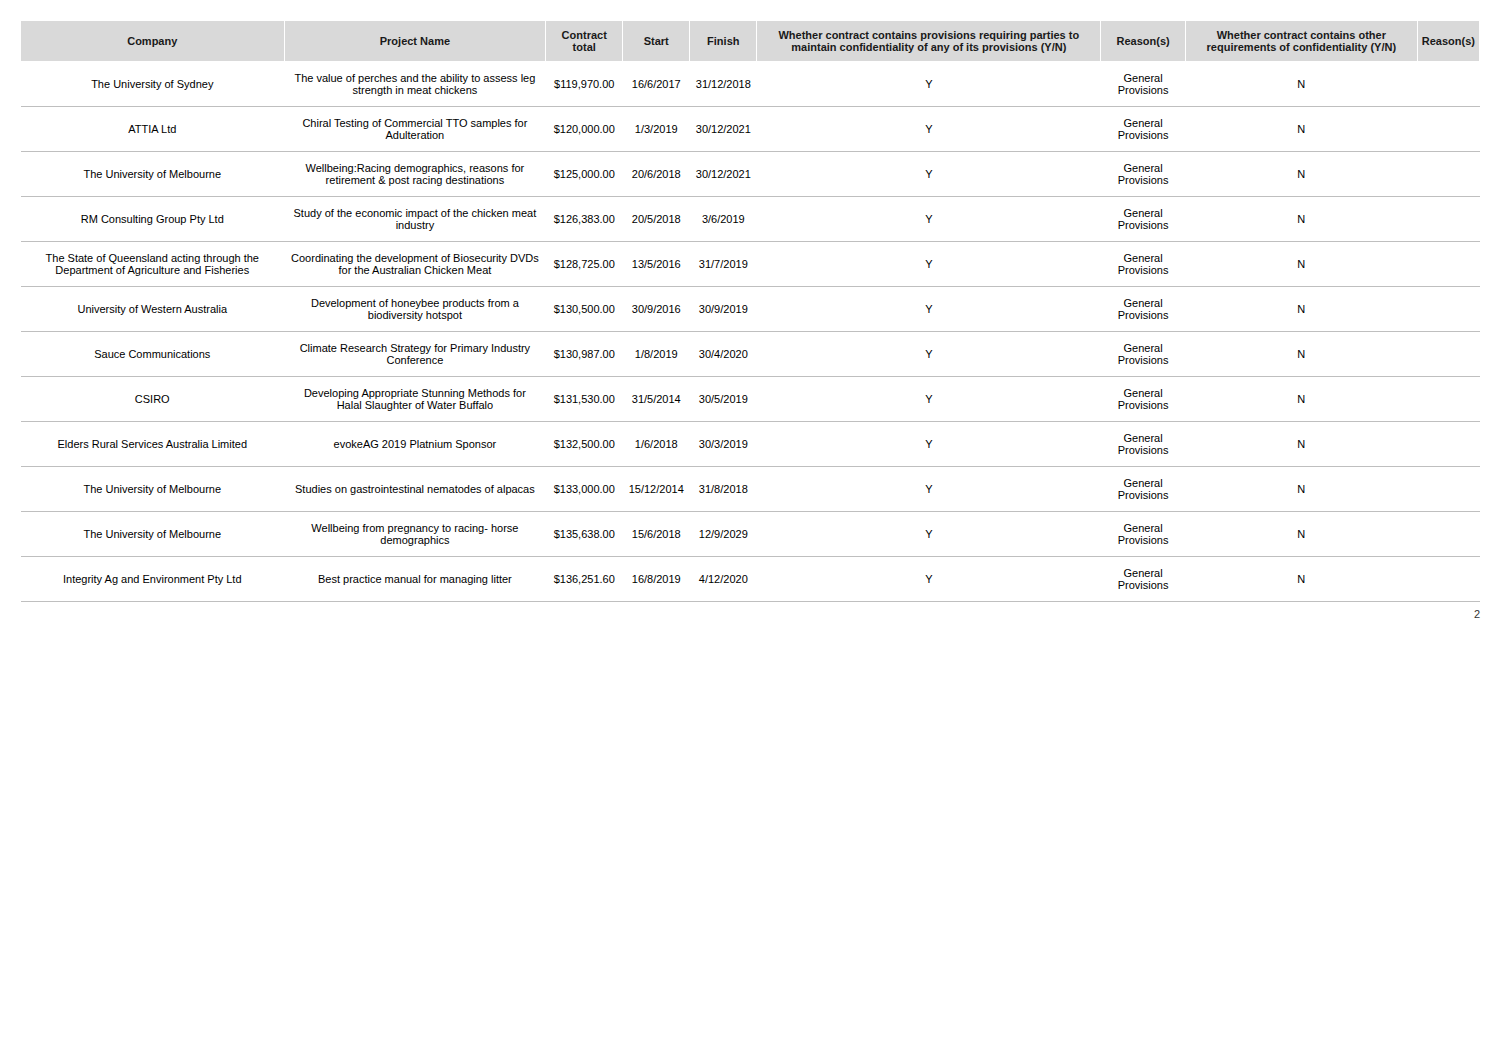| Company | Project Name | Contract total | Start | Finish | Whether contract contains provisions requiring parties to maintain confidentiality of any of its provisions (Y/N) | Reason(s) | Whether contract contains other requirements of confidentiality (Y/N) | Reason(s) |
| --- | --- | --- | --- | --- | --- | --- | --- | --- |
| The University of Sydney | The value of perches and the ability to assess leg strength in meat chickens | $119,970.00 | 16/6/2017 | 31/12/2018 | Y | General Provisions | N | |
| ATTIA Ltd | Chiral Testing of Commercial TTO samples for Adulteration | $120,000.00 | 1/3/2019 | 30/12/2021 | Y | General Provisions | N | |
| The University of Melbourne | Wellbeing:Racing demographics, reasons for retirement & post racing destinations | $125,000.00 | 20/6/2018 | 30/12/2021 | Y | General Provisions | N | |
| RM Consulting Group Pty Ltd | Study of the economic impact of the chicken meat industry | $126,383.00 | 20/5/2018 | 3/6/2019 | Y | General Provisions | N | |
| The State of Queensland acting through the Department of Agriculture and Fisheries | Coordinating the development of Biosecurity DVDs for the Australian Chicken Meat | $128,725.00 | 13/5/2016 | 31/7/2019 | Y | General Provisions | N | |
| University of Western Australia | Development of honeybee products from a biodiversity hotspot | $130,500.00 | 30/9/2016 | 30/9/2019 | Y | General Provisions | N | |
| Sauce Communications | Climate Research Strategy for Primary Industry Conference | $130,987.00 | 1/8/2019 | 30/4/2020 | Y | General Provisions | N | |
| CSIRO | Developing Appropriate Stunning Methods for Halal Slaughter of Water Buffalo | $131,530.00 | 31/5/2014 | 30/5/2019 | Y | General Provisions | N | |
| Elders Rural Services Australia Limited | evokeAG 2019 Platnium Sponsor | $132,500.00 | 1/6/2018 | 30/3/2019 | Y | General Provisions | N | |
| The University of Melbourne | Studies on gastrointestinal nematodes of alpacas | $133,000.00 | 15/12/2014 | 31/8/2018 | Y | General Provisions | N | |
| The University of Melbourne | Wellbeing from pregnancy to racing- horse demographics | $135,638.00 | 15/6/2018 | 12/9/2029 | Y | General Provisions | N | |
| Integrity Ag and Environment Pty Ltd | Best practice manual for managing litter | $136,251.60 | 16/8/2019 | 4/12/2020 | Y | General Provisions | N | |
2